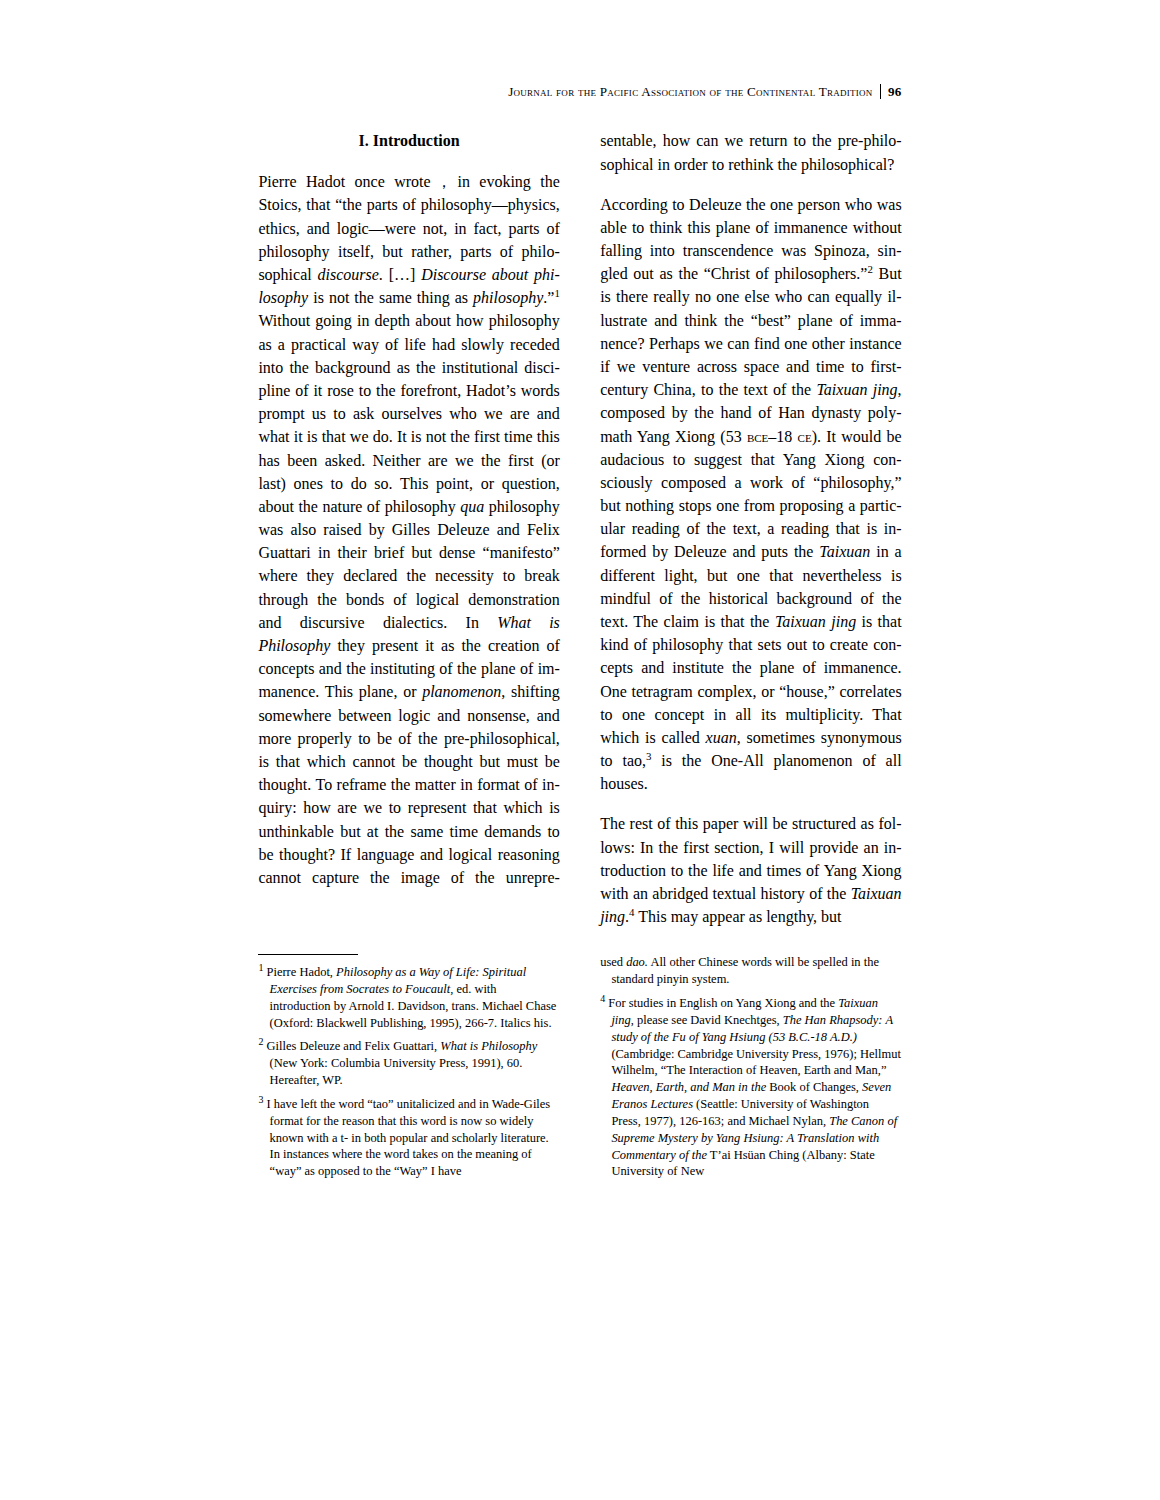Journal for the Pacific Association of the Continental Tradition 96
I. Introduction
Pierre Hadot once wrote，in evoking the Stoics, that “the parts of philosophy—physics, ethics, and logic—were not, in fact, parts of philosophy itself, but rather, parts of philosophical discourse. […] Discourse about philosophy is not the same thing as philosophy.”1 Without going in depth about how philosophy as a practical way of life had slowly receded into the background as the institutional discipline of it rose to the forefront, Hadot’s words prompt us to ask ourselves who we are and what it is that we do. It is not the first time this has been asked. Neither are we the first (or last) ones to do so. This point, or question, about the nature of philosophy qua philosophy was also raised by Gilles Deleuze and Felix Guattari in their brief but dense “manifesto” where they declared the necessity to break through the bonds of logical demonstration and discursive dialectics. In What is Philosophy they present it as the creation of concepts and the instituting of the plane of immanence. This plane, or planomenon, shifting somewhere between logic and nonsense, and more properly to be of the pre-philosophical, is that which cannot be thought but must be thought. To reframe the matter in format of inquiry: how are we to represent that which is unthinkable but at the same time demands to be thought? If language and logical reasoning cannot capture the image of the unrepresentable, how can we return to the pre-philosophical in order to rethink the philosophical?
According to Deleuze the one person who was able to think this plane of immanence without falling into transcendence was Spinoza, singled out as the “Christ of philosophers.”2 But is there really no one else who can equally illustrate and think the “best” plane of immanence? Perhaps we can find one other instance if we venture across space and time to first-century China, to the text of the Taixuan jing, composed by the hand of Han dynasty polymath Yang Xiong (53 bce–18 ce). It would be audacious to suggest that Yang Xiong consciously composed a work of “philosophy,” but nothing stops one from proposing a particular reading of the text, a reading that is informed by Deleuze and puts the Taixuan in a different light, but one that nevertheless is mindful of the historical background of the text. The claim is that the Taixuan jing is that kind of philosophy that sets out to create concepts and institute the plane of immanence. One tetragram complex, or “house,” correlates to one concept in all its multiplicity. That which is called xuan, sometimes synonymous to tao,3 is the One-All planomenon of all houses.
The rest of this paper will be structured as follows: In the first section, I will provide an introduction to the life and times of Yang Xiong with an abridged textual history of the Taixuan jing.4 This may appear as lengthy, but
1 Pierre Hadot, Philosophy as a Way of Life: Spiritual Exercises from Socrates to Foucault, ed. with introduction by Arnold I. Davidson, trans. Michael Chase (Oxford: Blackwell Publishing, 1995), 266-7. Italics his.
2 Gilles Deleuze and Felix Guattari, What is Philosophy (New York: Columbia University Press, 1991), 60. Hereafter, WP.
3 I have left the word “tao” unitalicized and in Wade-Giles format for the reason that this word is now so widely known with a t- in both popular and scholarly literature. In instances where the word takes on the meaning of “way” as opposed to the “Way” I have
used dao. All other Chinese words will be spelled in the standard pinyin system.
4 For studies in English on Yang Xiong and the Taixuan jing, please see David Knechtges, The Han Rhapsody: A study of the Fu of Yang Hsiung (53 B.C.-18 A.D.) (Cambridge: Cambridge University Press, 1976); Hellmut Wilhelm, “The Interaction of Heaven, Earth and Man,” Heaven, Earth, and Man in the Book of Changes, Seven Eranos Lectures (Seattle: University of Washington Press, 1977), 126-163; and Michael Nylan, The Canon of Supreme Mystery by Yang Hsiung: A Translation with Commentary of the T’ai Hsüan Ching (Albany: State University of New